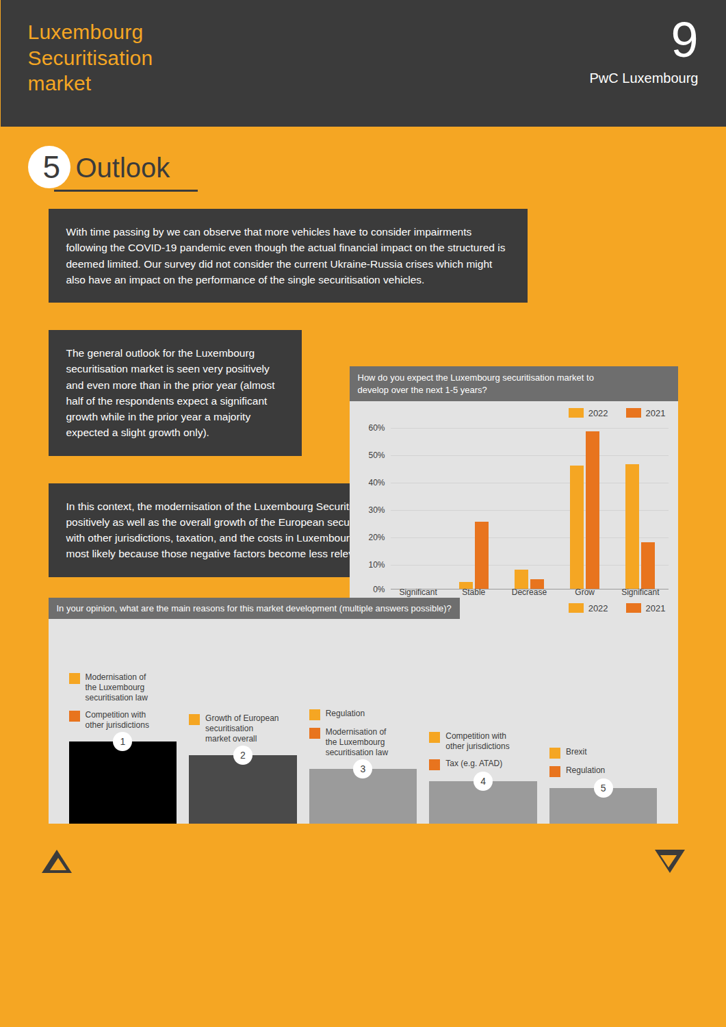Luxembourg
Securitisation
market
9
PwC Luxembourg
5
Outlook
With time passing by we can observe that more vehicles have to consider impairments following the COVID-19 pandemic even though the actual financial impact on the structured is deemed limited. Our survey did not consider the current Ukraine-Russia crises which might also have an impact on the performance of the single securitisation vehicles.
The general outlook for the Luxembourg securitisation market is seen very positively and even more than in the prior year (almost half of the respondents expect a significant growth while in the prior year a majority expected a slight growth only).
How do you expect the Luxembourg securitisation market to
develop over the next 1-5 years?
2022
2021
60%
50%
40%
30%
20%
10%
0%
Significant
decrease
Stable
Decrease
slightly
Grow
slightly
Significant
growth
In this context, the modernisation of the Luxembourg Securitisation Law is perceived very positively as well as the overall growth of the European securitisation market. The competition with other jurisdictions, taxation, and the costs in Luxembourg lose relative importance but most likely because those negative factors become less relevant in an overall positive outlook.
In your opinion, what are the main reasons for this market development (multiple answers possible)?
2022
2021
Modernisation of
the Luxembourg
securitisation law
Competition with
other jurisdictions
1
Growth of European
securitisation
market overall
2
Regulation
Modernisation of
the Luxembourg
securitisation law
3
Competition with
other jurisdictions
Tax (e.g. ATAD)
4
Brexit
Regulation
5